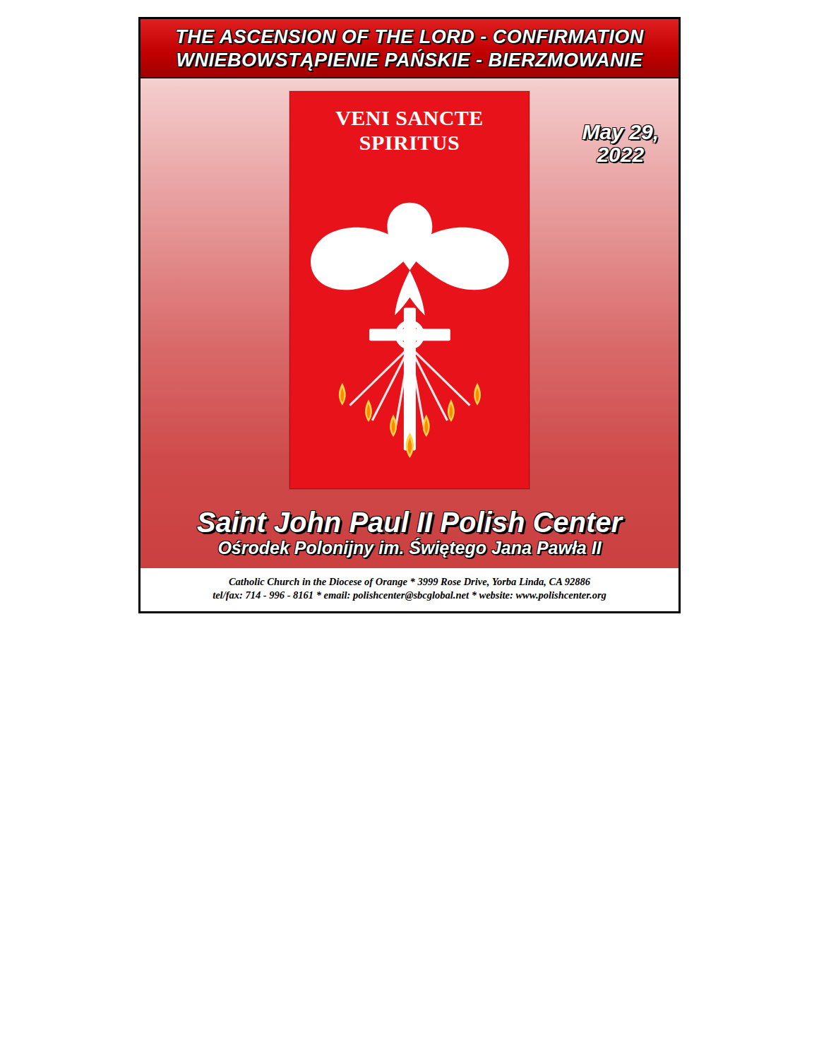THE ASCENSION OF THE LORD - CONFIRMATION
WNIEBOWSTĄPIENIE PAŃSKIE - BIERZMOWANIE
May 29,
2022
VENI SANCTE
SPIRITUS
Dove of the Holy Spirit above a cross with seven flames
Saint John Paul II Polish Center
Ośrodek Polonijny im. Świętego Jana Pawła II
Catholic Church in the Diocese of Orange * 3999 Rose Drive, Yorba Linda, CA 92886
tel/fax: 714 - 996 - 8161 * email: polishcenter@sbcglobal.net * website: www.polishcenter.org